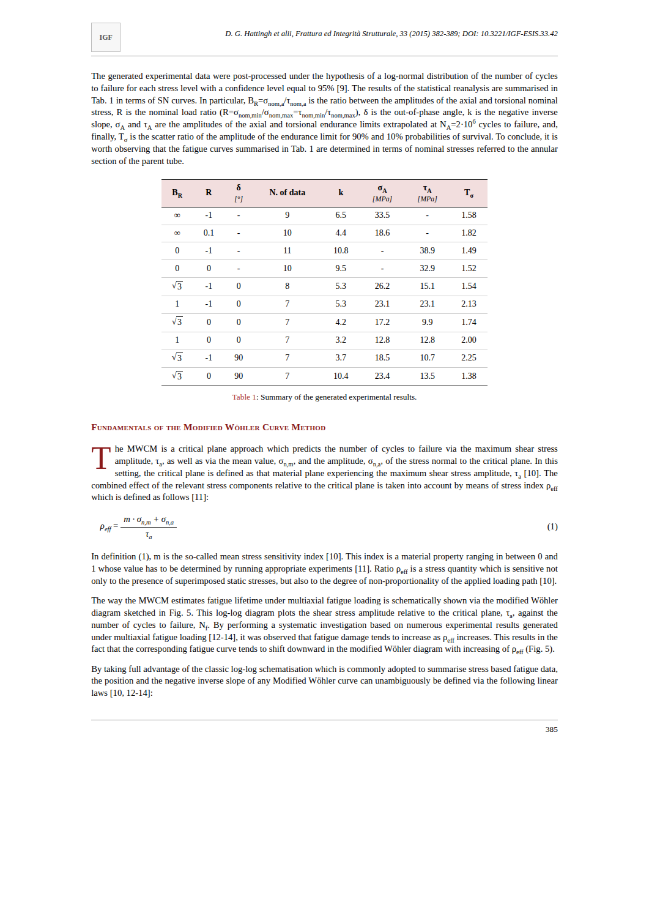IGF
D. G. Hattingh et alii, Frattura ed Integrità Strutturale, 33 (2015) 382-389; DOI: 10.3221/IGF-ESIS.33.42
The generated experimental data were post-processed under the hypothesis of a log-normal distribution of the number of cycles to failure for each stress level with a confidence level equal to 95% [9]. The results of the statistical reanalysis are summarised in Tab. 1 in terms of SN curves. In particular, BR=σnom,a/τnom,a is the ratio between the amplitudes of the axial and torsional nominal stress, R is the nominal load ratio (R=σnom,min/σnom,max=τnom,min/τnom,max), δ is the out-of-phase angle, k is the negative inverse slope, σA and τA are the amplitudes of the axial and torsional endurance limits extrapolated at NA=2·106 cycles to failure, and, finally, Tσ is the scatter ratio of the amplitude of the endurance limit for 90% and 10% probabilities of survival. To conclude, it is worth observing that the fatigue curves summarised in Tab. 1 are determined in terms of nominal stresses referred to the annular section of the parent tube.
| B R | R | δ [°] | N. of data | k | σ A [MPa] | τ A [MPa] | T σ |
| --- | --- | --- | --- | --- | --- | --- | --- |
| ∞ | -1 | - | 9 | 6.5 | 33.5 | - | 1.58 |
| ∞ | 0.1 | - | 10 | 4.4 | 18.6 | - | 1.82 |
| 0 | -1 | - | 11 | 10.8 | - | 38.9 | 1.49 |
| 0 | 0 | - | 10 | 9.5 | - | 32.9 | 1.52 |
| 3 | -1 | 0 | 8 | 5.3 | 26.2 | 15.1 | 1.54 |
| 1 | -1 | 0 | 7 | 5.3 | 23.1 | 23.1 | 2.13 |
| 3 | 0 | 0 | 7 | 4.2 | 17.2 | 9.9 | 1.74 |
| 1 | 0 | 0 | 7 | 3.2 | 12.8 | 12.8 | 2.00 |
| 3 | -1 | 90 | 7 | 3.7 | 18.5 | 10.7 | 2.25 |
| 3 | 0 | 90 | 7 | 10.4 | 23.4 | 13.5 | 1.38 |
Table 1: Summary of the generated experimental results.
Fundamentals of the Modified Wöhler Curve Method
The MWCM is a critical plane approach which predicts the number of cycles to failure via the maximum shear stress amplitude, τa, as well as via the mean value, σn,m, and the amplitude, σn,a, of the stress normal to the critical plane. In this setting, the critical plane is defined as that material plane experiencing the maximum shear stress amplitude, τa [10]. The combined effect of the relevant stress components relative to the critical plane is taken into account by means of stress index ρeff which is defined as follows [11]:
ρeff = m · σn,m + σn,a τa
(1)
In definition (1), m is the so-called mean stress sensitivity index [10]. This index is a material property ranging in between 0 and 1 whose value has to be determined by running appropriate experiments [11]. Ratio ρeff is a stress quantity which is sensitive not only to the presence of superimposed static stresses, but also to the degree of non-proportionality of the applied loading path [10].
The way the MWCM estimates fatigue lifetime under multiaxial fatigue loading is schematically shown via the modified Wöhler diagram sketched in Fig. 5. This log-log diagram plots the shear stress amplitude relative to the critical plane, τa, against the number of cycles to failure, Nf. By performing a systematic investigation based on numerous experimental results generated under multiaxial fatigue loading [12-14], it was observed that fatigue damage tends to increase as ρeff increases. This results in the fact that the corresponding fatigue curve tends to shift downward in the modified Wöhler diagram with increasing of ρeff (Fig. 5).
By taking full advantage of the classic log-log schematisation which is commonly adopted to summarise stress based fatigue data, the position and the negative inverse slope of any Modified Wöhler curve can unambiguously be defined via the following linear laws [10, 12-14]:
385